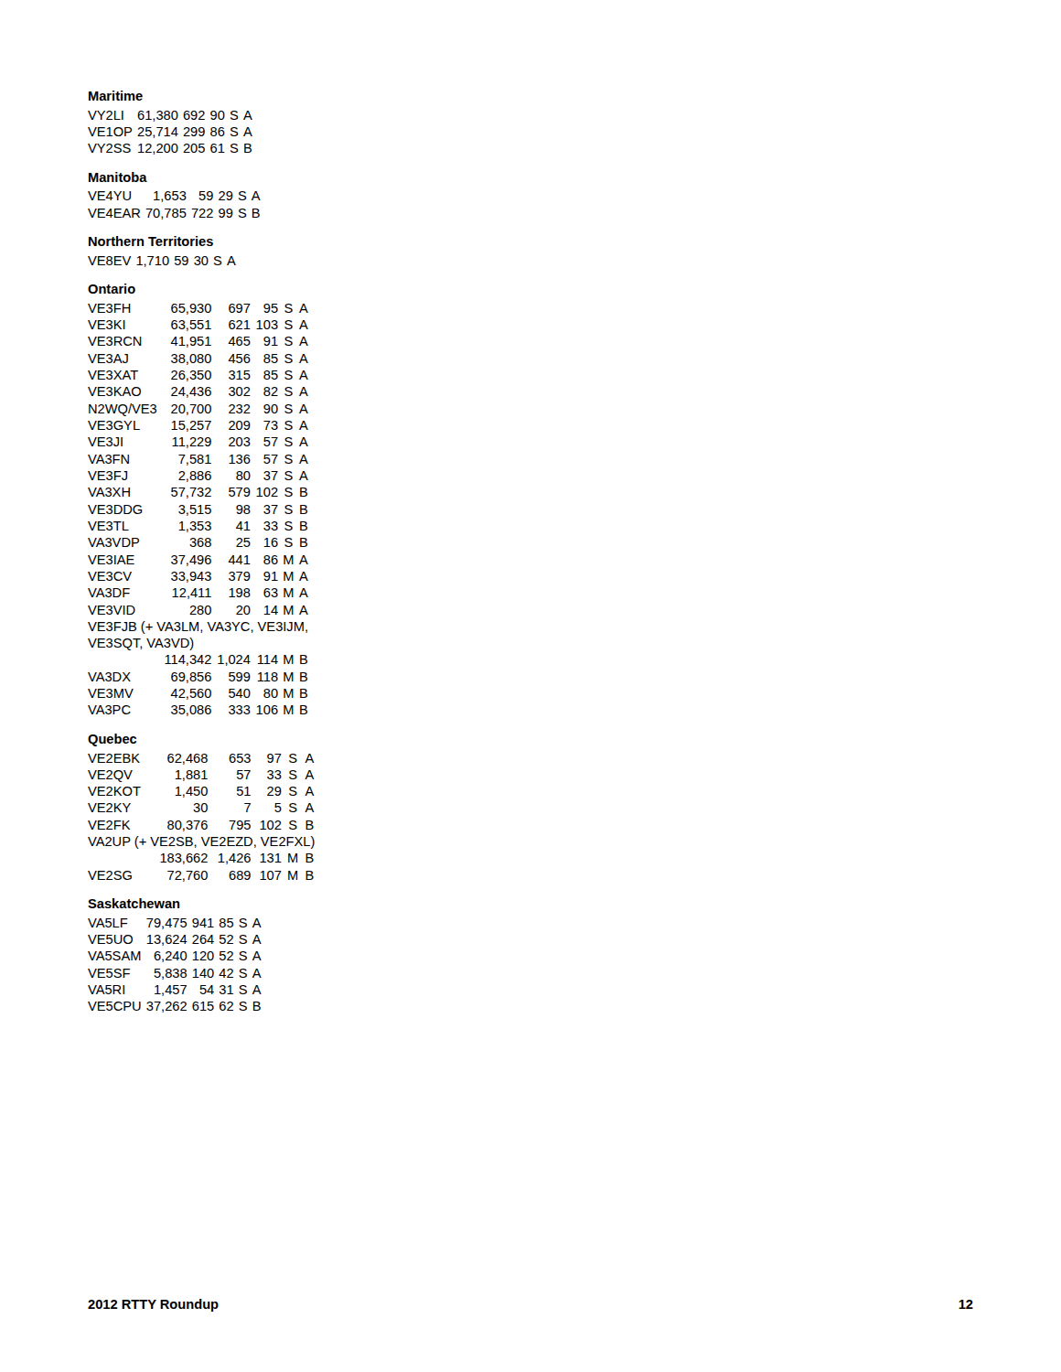Maritime
| VY2LI | 61,380 | 692 | 90 | S | A |
| VE1OP | 25,714 | 299 | 86 | S | A |
| VY2SS | 12,200 | 205 | 61 | S | B |
Manitoba
| VE4YU | 1,653 | 59 | 29 | S | A |
| VE4EAR | 70,785 | 722 | 99 | S | B |
Northern Territories
| VE8EV | 1,710 | 59 | 30 | S | A |
Ontario
| VE3FH | 65,930 | 697 | 95 | S | A |
| VE3KI | 63,551 | 621 | 103 | S | A |
| VE3RCN | 41,951 | 465 | 91 | S | A |
| VE3AJ | 38,080 | 456 | 85 | S | A |
| VE3XAT | 26,350 | 315 | 85 | S | A |
| VE3KAO | 24,436 | 302 | 82 | S | A |
| N2WQ/VE3 | 20,700 | 232 | 90 | S | A |
| VE3GYL | 15,257 | 209 | 73 | S | A |
| VE3JI | 11,229 | 203 | 57 | S | A |
| VA3FN | 7,581 | 136 | 57 | S | A |
| VE3FJ | 2,886 | 80 | 37 | S | A |
| VA3XH | 57,732 | 579 | 102 | S | B |
| VE3DDG | 3,515 | 98 | 37 | S | B |
| VE3TL | 1,353 | 41 | 33 | S | B |
| VA3VDP | 368 | 25 | 16 | S | B |
| VE3IAE | 37,496 | 441 | 86 | M | A |
| VE3CV | 33,943 | 379 | 91 | M | A |
| VA3DF | 12,411 | 198 | 63 | M | A |
| VE3VID | 280 | 20 | 14 | M | A |
| VE3FJB (+ VA3LM, VA3YC, VE3IJM, |
| VE3SQT, VA3VD) |
| | 114,342 | 1,024 | 114 | M | B |
| VA3DX | 69,856 | 599 | 118 | M | B |
| VE3MV | 42,560 | 540 | 80 | M | B |
| VA3PC | 35,086 | 333 | 106 | M | B |
Quebec
| VE2EBK | 62,468 | 653 | 97 | S | A |
| VE2QV | 1,881 | 57 | 33 | S | A |
| VE2KOT | 1,450 | 51 | 29 | S | A |
| VE2KY | 30 | 7 | 5 | S | A |
| VE2FK | 80,376 | 795 | 102 | S | B |
| VA2UP (+ VE2SB, VE2EZD, VE2FXL) |
| | 183,662 | 1,426 | 131 | M | B |
| VE2SG | 72,760 | 689 | 107 | M | B |
Saskatchewan
| VA5LF | 79,475 | 941 | 85 | S | A |
| VE5UO | 13,624 | 264 | 52 | S | A |
| VA5SAM | 6,240 | 120 | 52 | S | A |
| VE5SF | 5,838 | 140 | 42 | S | A |
| VA5RI | 1,457 | 54 | 31 | S | A |
| VE5CPU | 37,262 | 615 | 62 | S | B |
2012 RTTY Roundup 12